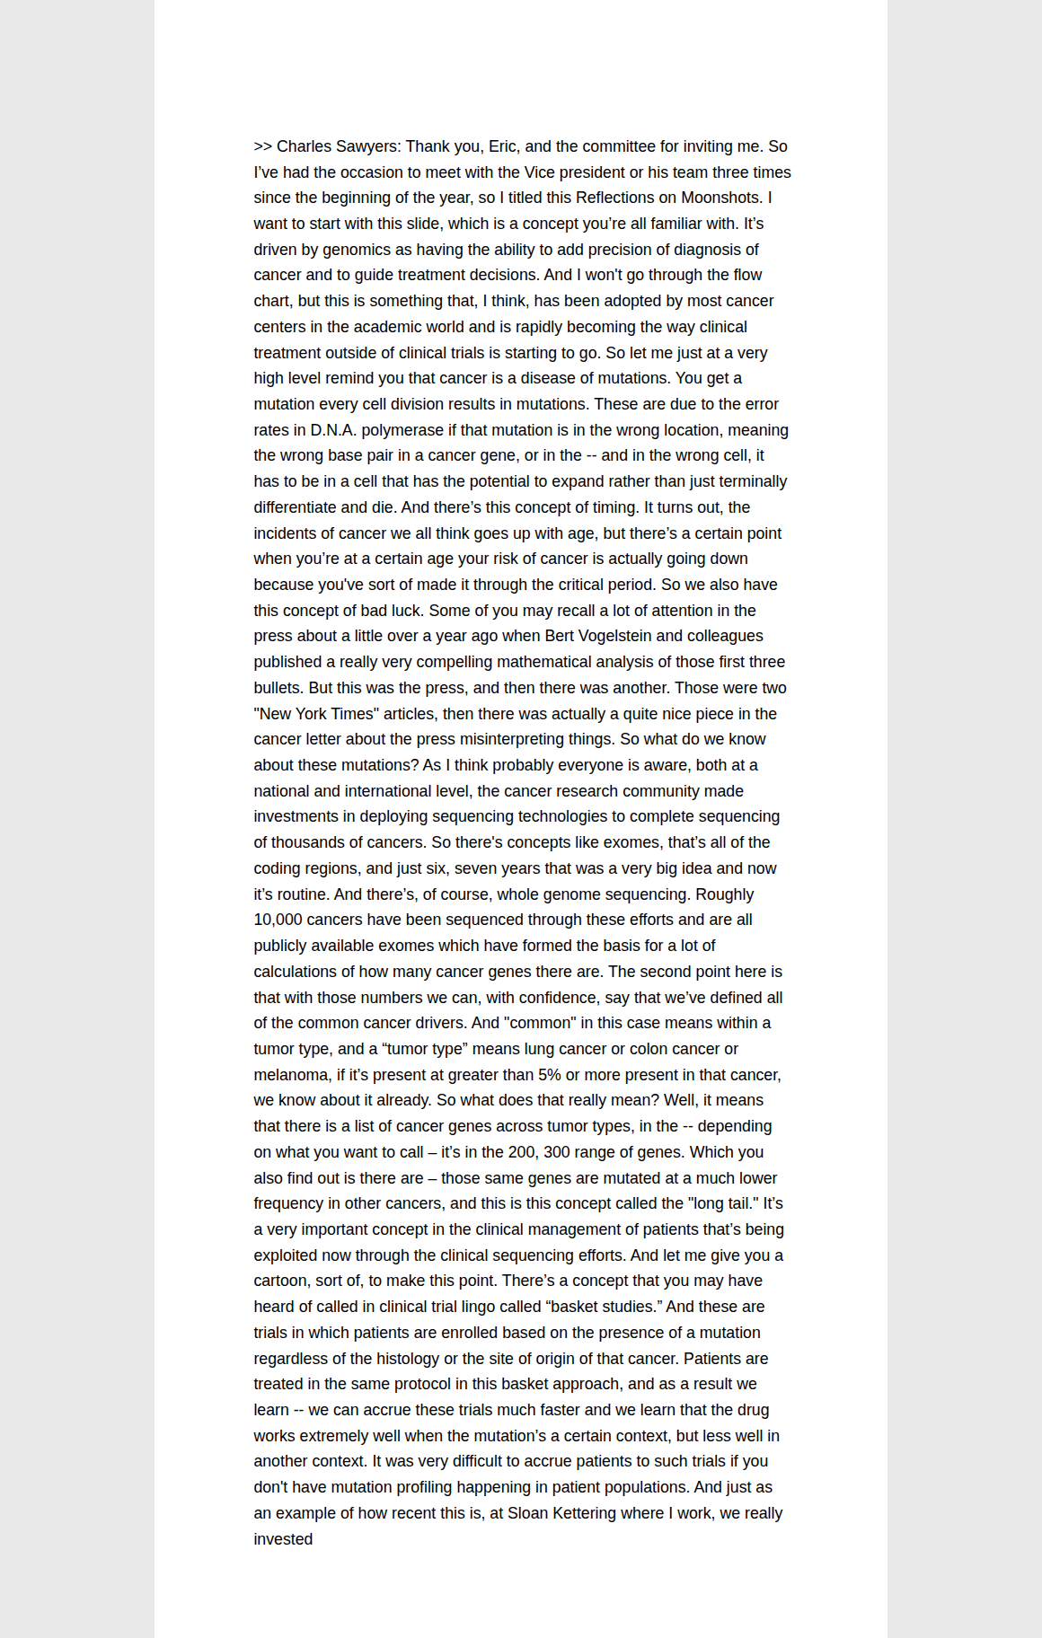>> Charles Sawyers: Thank you, Eric, and the committee for inviting me. So I’ve had the occasion to meet with the Vice president or his team three times since the beginning of the year, so I titled this Reflections on Moonshots. I want to start with this slide, which is a concept you’re all familiar with. It’s driven by genomics as having the ability to add precision of diagnosis of cancer and to guide treatment decisions. And I won't go through the flow chart, but this is something that, I think, has been adopted by most cancer centers in the academic world and is rapidly becoming the way clinical treatment outside of clinical trials is starting to go. So let me just at a very high level remind you that cancer is a disease of mutations. You get a mutation every cell division results in mutations. These are due to the error rates in D.N.A. polymerase if that mutation is in the wrong location, meaning the wrong base pair in a cancer gene, or in the -- and in the wrong cell, it has to be in a cell that has the potential to expand rather than just terminally differentiate and die. And there’s this concept of timing. It turns out, the incidents of cancer we all think goes up with age, but there’s a certain point when you’re at a certain age your risk of cancer is actually going down because you've sort of made it through the critical period. So we also have this concept of bad luck. Some of you may recall a lot of attention in the press about a little over a year ago when Bert Vogelstein and colleagues published a really very compelling mathematical analysis of those first three bullets. But this was the press, and then there was another. Those were two "New York Times" articles, then there was actually a quite nice piece in the cancer letter about the press misinterpreting things. So what do we know about these mutations? As I think probably everyone is aware, both at a national and international level, the cancer research community made investments in deploying sequencing technologies to complete sequencing of thousands of cancers. So there's concepts like exomes, that’s all of the coding regions, and just six, seven years that was a very big idea and now it’s routine. And there’s, of course, whole genome sequencing. Roughly 10,000 cancers have been sequenced through these efforts and are all publicly available exomes which have formed the basis for a lot of calculations of how many cancer genes there are. The second point here is that with those numbers we can, with confidence, say that we’ve defined all of the common cancer drivers. And "common" in this case means within a tumor type, and a “tumor type” means lung cancer or colon cancer or melanoma, if it’s present at greater than 5% or more present in that cancer, we know about it already. So what does that really mean? Well, it means that there is a list of cancer genes across tumor types, in the -- depending on what you want to call – it’s in the 200, 300 range of genes. Which you also find out is there are – those same genes are mutated at a much lower frequency in other cancers, and this is this concept called the "long tail." It’s a very important concept in the clinical management of patients that’s being exploited now through the clinical sequencing efforts. And let me give you a cartoon, sort of, to make this point. There’s a concept that you may have heard of called in clinical trial lingo called “basket studies.” And these are trials in which patients are enrolled based on the presence of a mutation regardless of the histology or the site of origin of that cancer. Patients are treated in the same protocol in this basket approach, and as a result we learn -- we can accrue these trials much faster and we learn that the drug works extremely well when the mutation’s a certain context, but less well in another context. It was very difficult to accrue patients to such trials if you don't have mutation profiling happening in patient populations. And just as an example of how recent this is, at Sloan Kettering where I work, we really invested